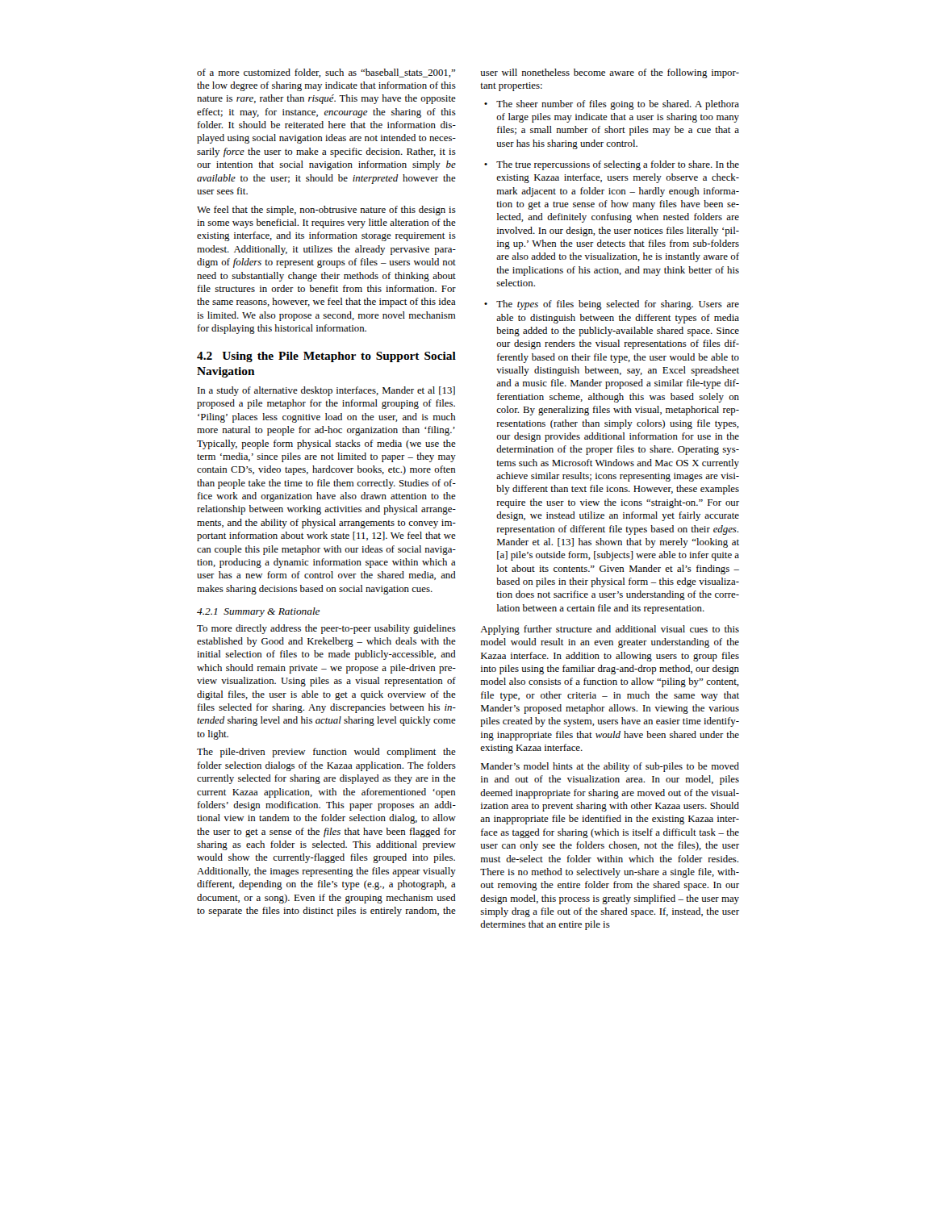of a more customized folder, such as “baseball_stats_2001,” the low degree of sharing may indicate that information of this nature is rare, rather than risqué. This may have the opposite effect; it may, for instance, encourage the sharing of this folder. It should be reiterated here that the information displayed using social navigation ideas are not intended to necessarily force the user to make a specific decision. Rather, it is our intention that social navigation information simply be available to the user; it should be interpreted however the user sees fit.
We feel that the simple, non-obtrusive nature of this design is in some ways beneficial. It requires very little alteration of the existing interface, and its information storage requirement is modest. Additionally, it utilizes the already pervasive paradigm of folders to represent groups of files – users would not need to substantially change their methods of thinking about file structures in order to benefit from this information. For the same reasons, however, we feel that the impact of this idea is limited. We also propose a second, more novel mechanism for displaying this historical information.
4.2 Using the Pile Metaphor to Support Social Navigation
In a study of alternative desktop interfaces, Mander et al [13] proposed a pile metaphor for the informal grouping of files. ‘Piling’ places less cognitive load on the user, and is much more natural to people for ad-hoc organization than ‘filing.’ Typically, people form physical stacks of media (we use the term ‘media,’ since piles are not limited to paper – they may contain CD’s, video tapes, hardcover books, etc.) more often than people take the time to file them correctly. Studies of office work and organization have also drawn attention to the relationship between working activities and physical arrangements, and the ability of physical arrangements to convey important information about work state [11, 12]. We feel that we can couple this pile metaphor with our ideas of social navigation, producing a dynamic information space within which a user has a new form of control over the shared media, and makes sharing decisions based on social navigation cues.
4.2.1 Summary & Rationale
To more directly address the peer-to-peer usability guidelines established by Good and Krekelberg – which deals with the initial selection of files to be made publicly-accessible, and which should remain private – we propose a pile-driven preview visualization. Using piles as a visual representation of digital files, the user is able to get a quick overview of the files selected for sharing. Any discrepancies between his intended sharing level and his actual sharing level quickly come to light.
The pile-driven preview function would compliment the folder selection dialogs of the Kazaa application. The folders currently selected for sharing are displayed as they are in the current Kazaa application, with the aforementioned ‘open folders’ design modification. This paper proposes an additional view in tandem to the folder selection dialog, to allow the user to get a sense of the files that have been flagged for sharing as each folder is selected. This additional preview would show the currently-flagged files grouped into piles. Additionally, the images representing the files appear visually different, depending on the file’s type (e.g., a photograph, a document, or a song). Even if the grouping mechanism used to separate the files into distinct piles is entirely random, the user will nonetheless become aware of the following important properties:
The sheer number of files going to be shared. A plethora of large piles may indicate that a user is sharing too many files; a small number of short piles may be a cue that a user has his sharing under control.
The true repercussions of selecting a folder to share. In the existing Kazaa interface, users merely observe a check-mark adjacent to a folder icon – hardly enough information to get a true sense of how many files have been selected, and definitely confusing when nested folders are involved. In our design, the user notices files literally ‘piling up.’ When the user detects that files from sub-folders are also added to the visualization, he is instantly aware of the implications of his action, and may think better of his selection.
The types of files being selected for sharing. Users are able to distinguish between the different types of media being added to the publicly-available shared space. Since our design renders the visual representations of files differently based on their file type, the user would be able to visually distinguish between, say, an Excel spreadsheet and a music file. Mander proposed a similar file-type differentiation scheme, although this was based solely on color. By generalizing files with visual, metaphorical representations (rather than simply colors) using file types, our design provides additional information for use in the determination of the proper files to share. Operating systems such as Microsoft Windows and Mac OS X currently achieve similar results; icons representing images are visibly different than text file icons. However, these examples require the user to view the icons “straight-on.” For our design, we instead utilize an informal yet fairly accurate representation of different file types based on their edges. Mander et al. [13] has shown that by merely “looking at [a] pile’s outside form, [subjects] were able to infer quite a lot about its contents.” Given Mander et al’s findings – based on piles in their physical form – this edge visualization does not sacrifice a user’s understanding of the correlation between a certain file and its representation.
Applying further structure and additional visual cues to this model would result in an even greater understanding of the Kazaa interface. In addition to allowing users to group files into piles using the familiar drag-and-drop method, our design model also consists of a function to allow “piling by” content, file type, or other criteria – in much the same way that Mander’s proposed metaphor allows. In viewing the various piles created by the system, users have an easier time identifying inappropriate files that would have been shared under the existing Kazaa interface.
Mander’s model hints at the ability of sub-piles to be moved in and out of the visualization area. In our model, piles deemed inappropriate for sharing are moved out of the visualization area to prevent sharing with other Kazaa users. Should an inappropriate file be identified in the existing Kazaa interface as tagged for sharing (which is itself a difficult task – the user can only see the folders chosen, not the files), the user must de-select the folder within which the folder resides. There is no method to selectively un-share a single file, without removing the entire folder from the shared space. In our design model, this process is greatly simplified – the user may simply drag a file out of the shared space. If, instead, the user determines that an entire pile is